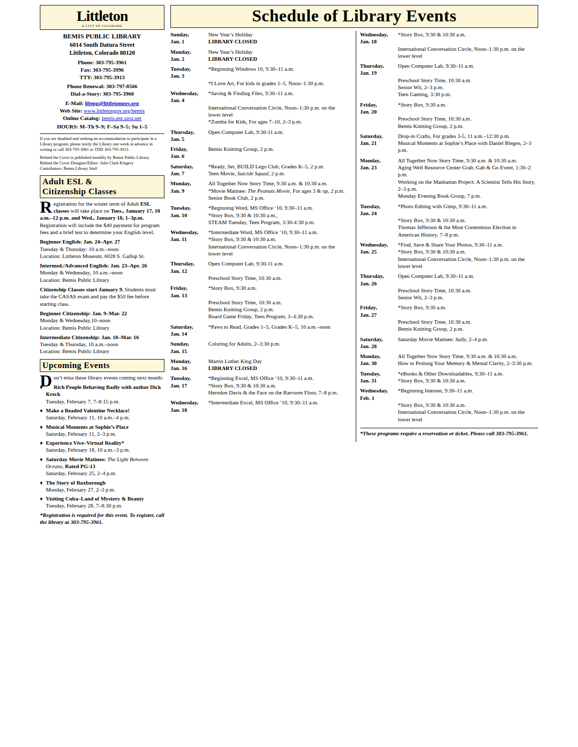Littleton
A CITY OF COLORADO
BEMIS PUBLIC LIBRARY
6014 South Datura Street
Littleton, Colorado 80120
Phone: 303-795-3961
Fax: 303-795-3996
TTY: 303-795-3913
Phone Renewal: 303-797-0566
Dial-a-Story: 303-795-3960
E-Mail: libmg@littletongov.org
Web Site: www.littletongov.org/bemis
Online Catalog: bemis.ent.sirsi.net
HOURS: M–Th 9–9; F–Sa 9–5; Su 1–5
If you are disabled and seeking an accommodation to participate in a Library program, please notify the Library one week in advance in writing or call 303-795-3961 or TDD 303-795-3913.
Behind the Cover is published monthly by Bemis Public Library.
Behind the Cover Designer/Editor: Julie Clark Kingery
Contributors: Bemis Library Staff
Adult ESL &
Citizenship Classes
Registration for the winter term of Adult ESL classes will take place on Tues., January 17, 10 a.m.–12 p.m. and Wed., January 18, 1–3p.m. Registration will include the $40 payment for program fees and a brief test to determine your English level.
Beginner English: Jan. 24–Apr. 27
Tuesday & Thursday: 10 a.m.–noon
Location: Littleton Museum, 6028 S. Gallup St.
Intermed./Advanced English: Jan. 23–Apr. 26
Monday & Wednesday, 10 a.m.–noon
Location: Bemis Public Library
Citizenship Classes start January 9. Students must take the CASAS exam and pay the $50 fee before starting class.
Beginner Citizenship: Jan. 9–Mar. 22
Monday & Wednesday,10–noon
Location: Bemis Public Library
Intermediate Citizenship: Jan. 10–Mar. 16
Tuesday & Thursday, 10 a.m.–noon
Location: Bemis Public Library
Upcoming Events
Don’t miss these library events coming next month:
Rich People Behaving Badly with author Dick Kreck
Tuesday, February 7, 7–8:15 p.m.
Make a Beaded Valentine Necklace!
Saturday, February 11, 10 a.m.–4 p.m.
Musical Moments at Sophie’s Place
Saturday, February 11, 2–3 p.m.
Experience Vive–Virtual Reality*
Saturday, February 18, 10 a.m.–3 p.m.
Saturday Movie Matinee: The Light Between Oceans, Rated PG-13
Saturday, February 25, 2–4 p.m.
The Story of Roxborough
Monday, February 27, 2–3 p.m.
Visiting Cuba–Land of Mystery & Beauty
Tuesday, February 28, 7–8:30 p.m.
*Registration is required for this event. To register, call the library at 303-795-3961.
Schedule of Library Events
| Sunday, Jan. 1 | New Year’s Holiday LIBRARY CLOSED |
| Monday, Jan. 2 | New Year’s Holiday LIBRARY CLOSED |
| Tuesday, Jan. 3 | *Beginning Windows 10, 9:30–11 a.m. *I Love Art, For kids in grades 1–5, Noon–1:30 p.m. |
| Wednesday, Jan. 4 | *Saving & Finding Files, 9:30–11 a.m. International Conversation Circle, Noon–1:30 p.m. on the lower level *Zumba for Kids, For ages 7–10, 2–3 p.m. |
| Thursday, Jan. 5 | Open Computer Lab, 9:30-11 a.m. |
| Friday, Jan. 6 | Bemis Knitting Group, 2 p.m. |
| Saturday, Jan. 7 | *Ready, Set, BUILD Lego Club, Grades K–5, 2 p.m. Teen Movie, Suicide Squad , 2 p.m. |
| Monday, Jan. 9 | All Together Now Story Time, 9:30 a.m. & 10:30 a.m. *Movie Matinee: The Peanuts Movie, For ages 3 & up, 2 p.m. Senior Book Club, 2 p.m. |
| Tuesday, Jan. 10 | *Beginning Word, MS Office ‘10, 9:30–11 a.m. *Story Box, 9:30 & 10:30 a.m., STEAM Tuesday, Teen Program, 3:30-4:30 p.m. |
| Wednesday, Jan. 11 | *Intermediate Word, MS Office ’10, 9:30–11 a.m. *Story Box, 9:30 & 10:30 a.m. International Conversation Circle, Noon–1:30 p.m. on the lower level |
| Thursday, Jan. 12 | Open Computer Lab, 9:30-11 a.m. Preschool Story Time, 10:30 a.m. |
| Friday, Jan. 13 | *Story Box, 9:30 a.m. Preschool Story Time, 10:30 a.m. Bemis Knitting Group, 2 p.m. Board Game Friday, Teen Program, 3–4:30 p.m. |
| Saturday, Jan. 14 | *Paws to Read, Grades 1–5, Grades K–5, 10 a.m.–noon |
| Sunday, Jan. 15 | Coloring for Adults, 2–3:30 p.m. |
| Monday, Jan. 16 | Martin Luther King Day LIBRARY CLOSED |
| Tuesday, Jan. 17 | *Beginning Excel, MS Office ‘10, 9:30–11 a.m. *Story Box, 9:30 & 10:30 a.m. Herndon Davis & the Face on the Barroom Floor, 7–8 p.m. |
| Wednesday, Jan. 18 | *Intermediate Excel, MS Office ’10, 9:30–11 a.m. |
| Wednesday, Jan. 18 | *Story Box, 9:30 & 10:30 a.m. International Conversation Circle, Noon–1:30 p.m. on the lower level |
| Thursday, Jan. 19 | Open Computer Lab, 9:30–11 a.m. Preschool Story Time, 10:30 a.m. Senior Wii, 2–3 p.m. Teen Gaming, 3:30 p.m. |
| Friday, Jan. 20 | *Story Box, 9:30 a.m. Preschool Story Time, 10:30 a.m. Bemis Knitting Group, 2 p.m. |
| Saturday, Jan. 21 | Drop-in Crafts, For grades 3-5, 11 a.m.–12:30 p.m. Musical Moments at Sophie’s Place with Daniel Blegen, 2–3 p.m. |
| Monday, Jan. 23 | All Together Now Story Time, 9:30 a.m. & 10:30 a.m. Aging Well Resource Center Grab, Gab & Go Event, 1:30–2 p.m. Working on the Manhattan Project: A Scientist Tells His Story, 2–3 p.m. Monday Evening Book Group, 7 p.m. |
| Tuesday, Jan. 24 | *Photo Editing with Gimp, 9:30–11 a.m. *Story Box, 9:30 & 10:30 a.m. Thomas Jefferson & the Most Contentious Election in American History, 7–8 p.m. |
| Wednesday, Jan. 25 | *Find, Save & Share Your Photos, 9:30–11 a.m. *Story Box, 9:30 & 10:30 a.m. International Conversation Circle, Noon–1:30 p.m. on the lower level |
| Thursday, Jan. 26 | Open Computer Lab, 9:30–11 a.m. Preschool Story Time, 10:30 a.m. Senior Wii, 2–3 p.m. |
| Friday, Jan. 27 | *Story Box, 9:30 a.m. Preschool Story Time, 10:30 a.m. Bemis Knitting Group, 2 p.m. |
| Saturday, Jan. 28 | Saturday Movie Matinee: Sully, 2–4 p.m. |
| Monday, Jan. 30 | All Together Now Story Time, 9:30 a.m. & 10:30 a.m. How to Prolong Your Memory & Mental Clarity, 2–3:30 p.m. |
| Tuesday, Jan. 31 | *eBooks & Other Downloadables, 9:30–11 a.m. *Story Box, 9:30 & 10:30 a.m. |
| Wednesday, Feb. 1 | *Beginning Internet, 9:30–11 a.m. *Story Box, 9:30 & 10:30 a.m. International Conversation Circle, Noon–1:30 p.m. on the lower level |
*These programs require a reservation or ticket. Please call 303-795-3961.